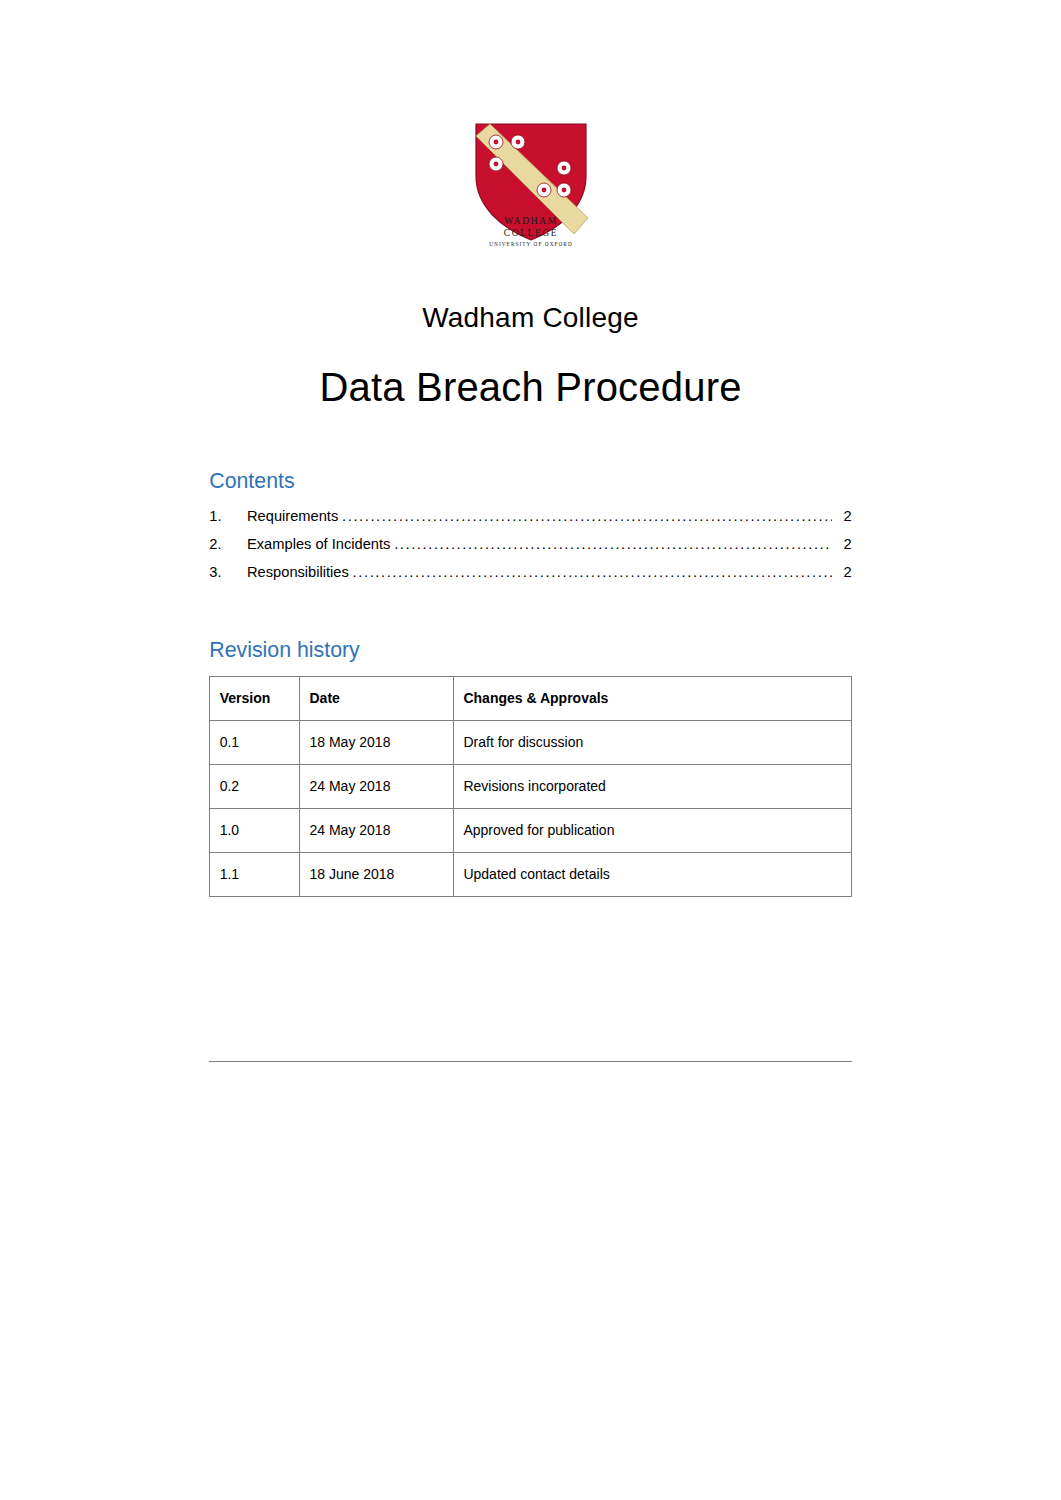WADHAM COLLEGE UNIVERSITY OF OXFORD
Wadham College
Data Breach Procedure
Contents
1. Requirements .................................................................................................................................. 2
2. Examples of Incidents .................................................................................................................................. 2
3. Responsibilities .................................................................................................................................. 2
Revision history
| Version | Date | Changes & Approvals |
| --- | --- | --- |
| 0.1 | 18 May 2018 | Draft for discussion |
| 0.2 | 24 May 2018 | Revisions incorporated |
| 1.0 | 24 May 2018 | Approved for publication |
| 1.1 | 18 June 2018 | Updated contact details |